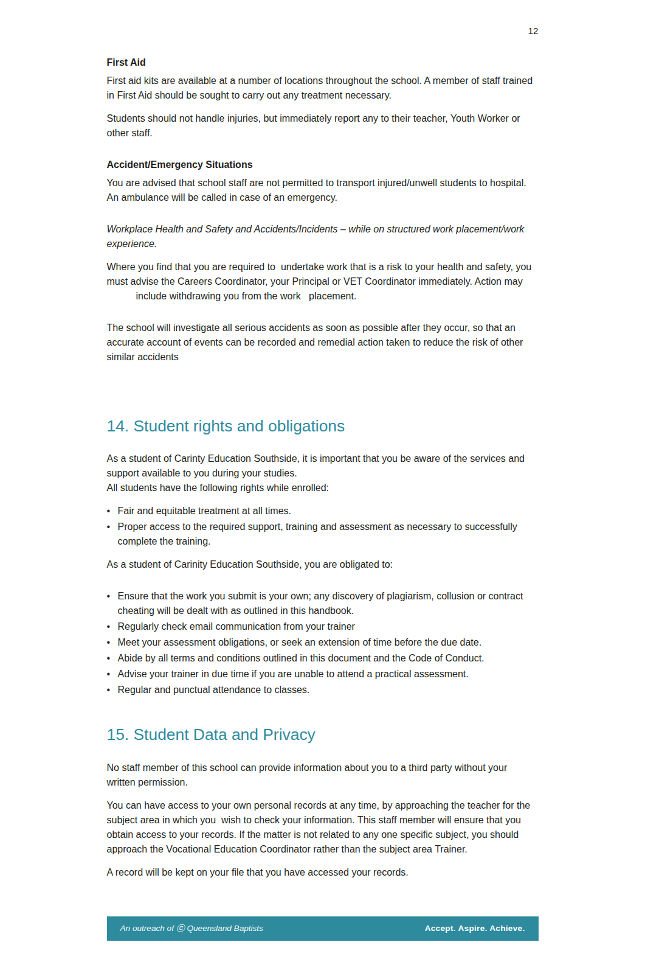12
First Aid
First aid kits are available at a number of locations throughout the school. A member of staff trained in First Aid should be sought to carry out any treatment necessary.
Students should not handle injuries, but immediately report any to their teacher, Youth Worker or other staff.
Accident/Emergency Situations
You are advised that school staff are not permitted to transport injured/unwell students to hospital. An ambulance will be called in case of an emergency.
Workplace Health and Safety and Accidents/Incidents – while on structured work placement/work experience.
Where you find that you are required to undertake work that is a risk to your health and safety, you must advise the Careers Coordinator, your Principal or VET Coordinator immediately. Action may include withdrawing you from the work placement.
The school will investigate all serious accidents as soon as possible after they occur, so that an accurate account of events can be recorded and remedial action taken to reduce the risk of other similar accidents
14. Student rights and obligations
As a student of Carinty Education Southside, it is important that you be aware of the services and support available to you during your studies.
All students have the following rights while enrolled:
Fair and equitable treatment at all times.
Proper access to the required support, training and assessment as necessary to successfully complete the training.
As a student of Carinity Education Southside, you are obligated to:
Ensure that the work you submit is your own; any discovery of plagiarism, collusion or contract cheating will be dealt with as outlined in this handbook.
Regularly check email communication from your trainer
Meet your assessment obligations, or seek an extension of time before the due date.
Abide by all terms and conditions outlined in this document and the Code of Conduct.
Advise your trainer in due time if you are unable to attend a practical assessment.
Regular and punctual attendance to classes.
15. Student Data and Privacy
No staff member of this school can provide information about you to a third party without your written permission.
You can have access to your own personal records at any time, by approaching the teacher for the subject area in which you wish to check your information. This staff member will ensure that you obtain access to your records. If the matter is not related to any one specific subject, you should approach the Vocational Education Coordinator rather than the subject area Trainer.
A record will be kept on your file that you have accessed your records.
An outreach of ⓒ Queensland Baptists
Accept. Aspire. Achieve.